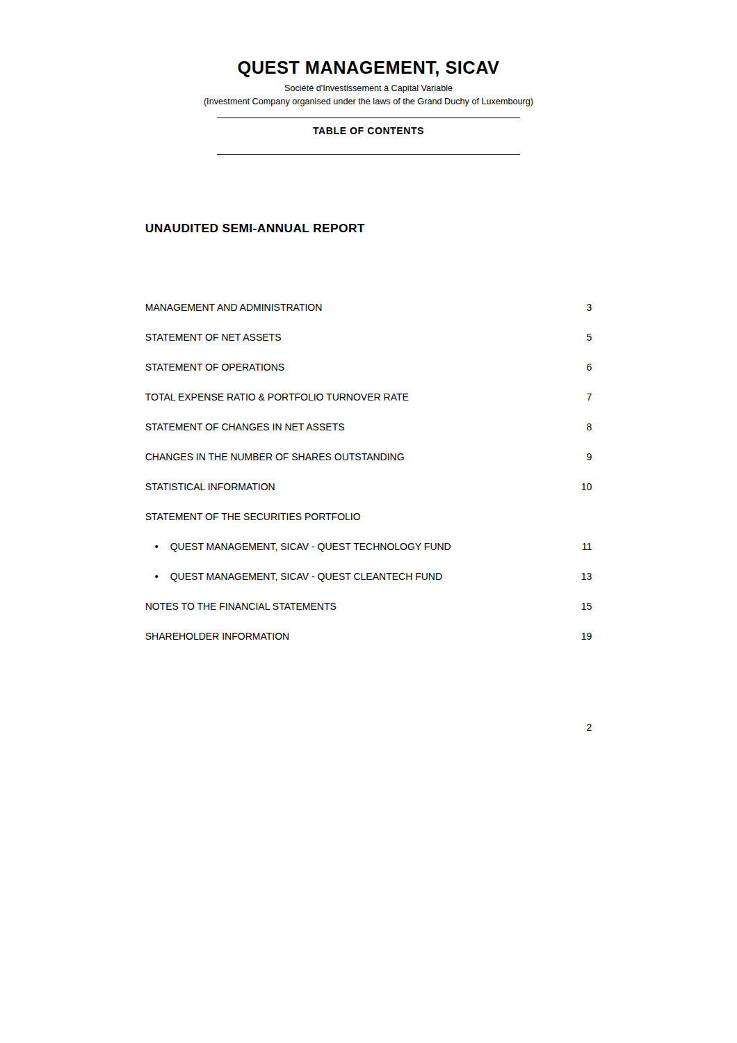QUEST MANAGEMENT, SICAV
Société d'Investissement à Capital Variable
(Investment Company organised under the laws of the Grand Duchy of Luxembourg)
TABLE OF CONTENTS
UNAUDITED SEMI-ANNUAL REPORT
MANAGEMENT AND ADMINISTRATION 3
STATEMENT OF NET ASSETS 5
STATEMENT OF OPERATIONS 6
TOTAL EXPENSE RATIO & PORTFOLIO TURNOVER RATE 7
STATEMENT OF CHANGES IN NET ASSETS 8
CHANGES IN THE NUMBER OF SHARES OUTSTANDING 9
STATISTICAL INFORMATION 10
STATEMENT OF THE SECURITIES PORTFOLIO
• QUEST MANAGEMENT, SICAV - QUEST TECHNOLOGY FUND 11
• QUEST MANAGEMENT, SICAV - QUEST CLEANTECH FUND 13
NOTES TO THE FINANCIAL STATEMENTS 15
SHAREHOLDER INFORMATION 19
2